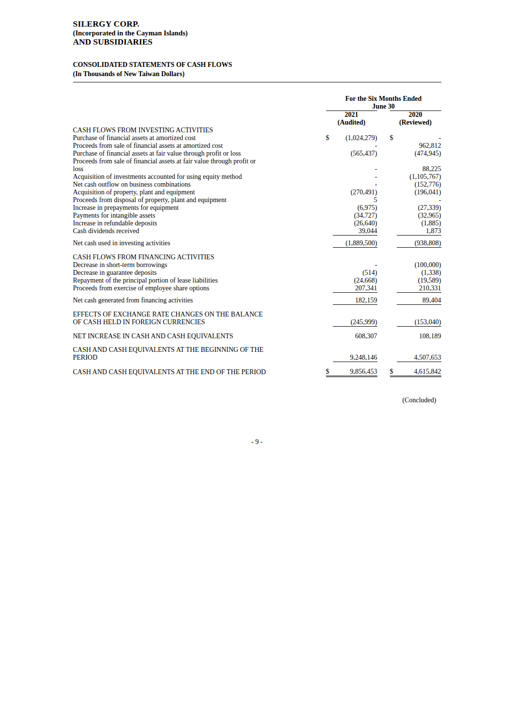SILERGY CORP.
(Incorporated in the Cayman Islands)
AND SUBSIDIARIES
CONSOLIDATED STATEMENTS OF CASH FLOWS
(In Thousands of New Taiwan Dollars)
| | | For the Six Months Ended June 30 |
| --- | --- | --- |
| | | 2021 | | 2020 |
| | | (Audited) | | (Reviewed) |
| CASH FLOWS FROM INVESTING ACTIVITIES | | | | | | |
| Purchase of financial assets at amortized cost | | $ | (1,024,279) | | $ | - |
| Proceeds from sale of financial assets at amortized cost | | | - | | | 962,812 |
| Purchase of financial assets at fair value through profit or loss | | | (565,437) | | | (474,945) |
| Proceeds from sale of financial assets at fair value through profit or | | | | | | |
| loss | | | - | | | 88,225 |
| Acquisition of investments accounted for using equity method | | | - | | | (1,105,767) |
| Net cash outflow on business combinations | | | - | | | (152,776) |
| Acquisition of property, plant and equipment | | | (270,491) | | | (196,041) |
| Proceeds from disposal of property, plant and equipment | | | 5 | | | - |
| Increase in prepayments for equipment | | | (6,975) | | | (27,339) |
| Payments for intangible assets | | | (34,727) | | | (32,965) |
| Increase in refundable deposits | | | (26,640) | | | (1,885) |
| Cash dividends received | | | 39,044 | | | 1,873 |
| Net cash used in investing activities | | | (1,889,500) | | | (938,808) |
| CASH FLOWS FROM FINANCING ACTIVITIES | | | | | | |
| Decrease in short-term borrowings | | | - | | | (100,000) |
| Decrease in guarantee deposits | | | (514) | | | (1,338) |
| Repayment of the principal portion of lease liabilities | | | (24,668) | | | (19,589) |
| Proceeds from exercise of employee share options | | | 207,341 | | | 210,331 |
| Net cash generated from financing activities | | | 182,159 | | | 89,404 |
| EFFECTS OF EXCHANGE RATE CHANGES ON THE BALANCE | | | | | | |
| OF CASH HELD IN FOREIGN CURRENCIES | | | (245,999) | | | (153,040) |
| NET INCREASE IN CASH AND CASH EQUIVALENTS | | | 608,307 | | | 108,189 |
| CASH AND CASH EQUIVALENTS AT THE BEGINNING OF THE | | | | | | |
| PERIOD | | | 9,248,146 | | | 4,507,653 |
| CASH AND CASH EQUIVALENTS AT THE END OF THE PERIOD | | $ | 9,856,453 | | $ | 4,615,842 |
(Concluded)
- 9 -